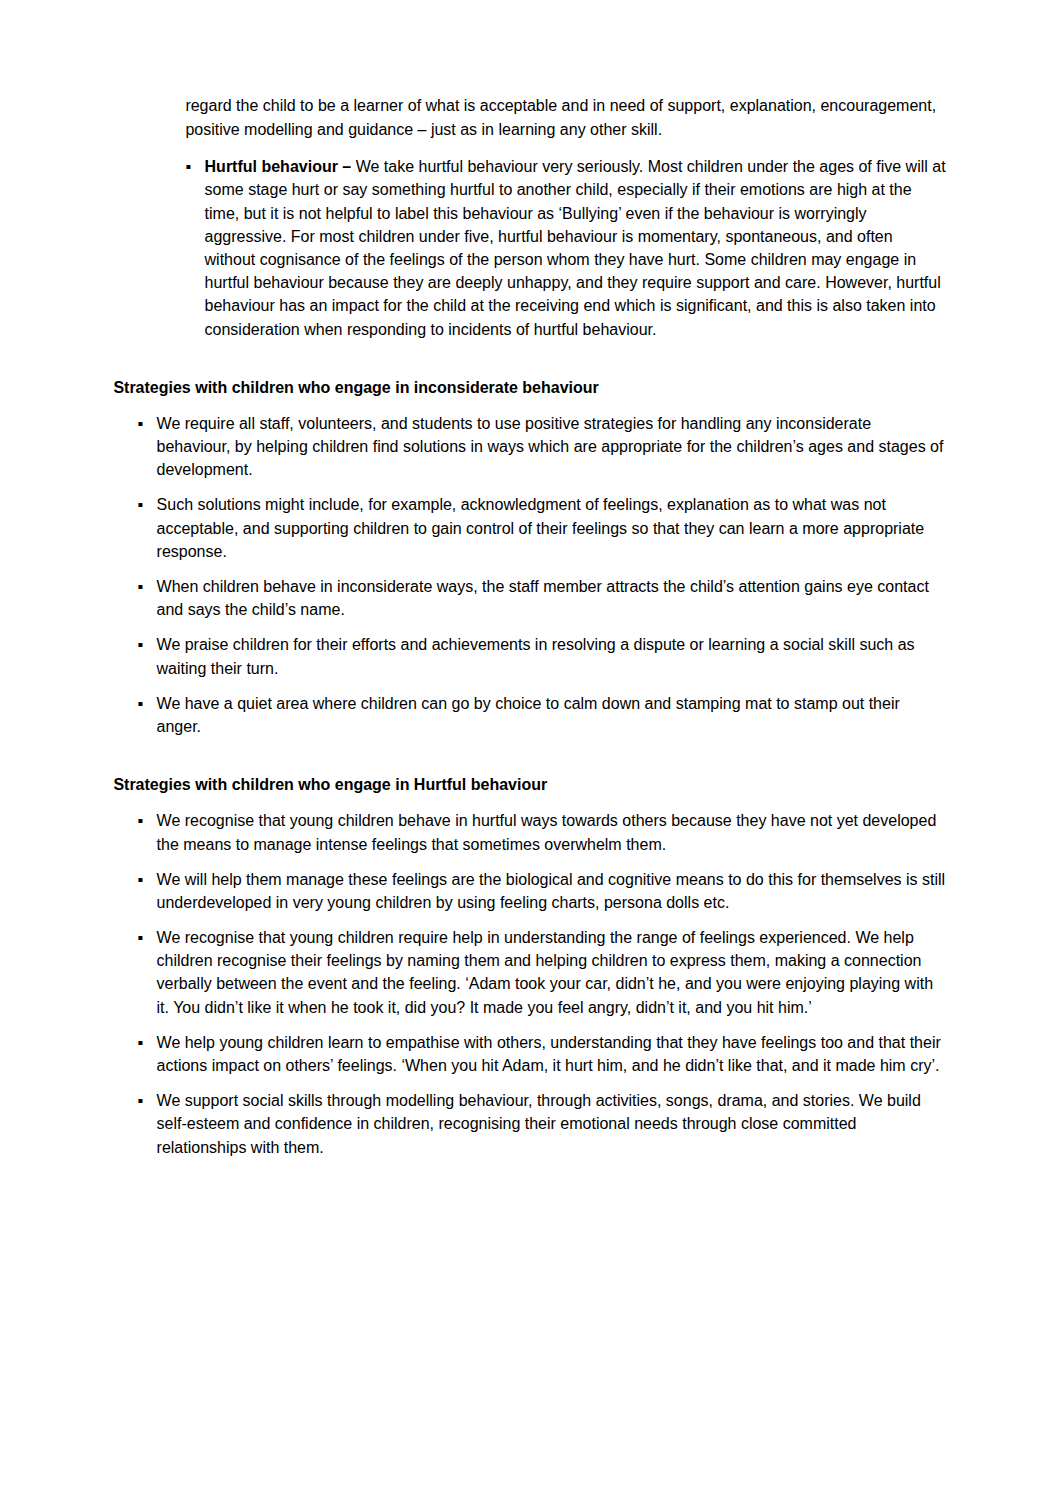regard the child to be a learner of what is acceptable and in need of support, explanation, encouragement, positive modelling and guidance – just as in learning any other skill.
Hurtful behaviour – We take hurtful behaviour very seriously. Most children under the ages of five will at some stage hurt or say something hurtful to another child, especially if their emotions are high at the time, but it is not helpful to label this behaviour as ‘Bullying’ even if the behaviour is worryingly aggressive. For most children under five, hurtful behaviour is momentary, spontaneous, and often without cognisance of the feelings of the person whom they have hurt. Some children may engage in hurtful behaviour because they are deeply unhappy, and they require support and care. However, hurtful behaviour has an impact for the child at the receiving end which is significant, and this is also taken into consideration when responding to incidents of hurtful behaviour.
Strategies with children who engage in inconsiderate behaviour
We require all staff, volunteers, and students to use positive strategies for handling any inconsiderate behaviour, by helping children find solutions in ways which are appropriate for the children’s ages and stages of development.
Such solutions might include, for example, acknowledgment of feelings, explanation as to what was not acceptable, and supporting children to gain control of their feelings so that they can learn a more appropriate response.
When children behave in inconsiderate ways, the staff member attracts the child’s attention gains eye contact and says the child’s name.
We praise children for their efforts and achievements in resolving a dispute or learning a social skill such as waiting their turn.
We have a quiet area where children can go by choice to calm down and stamping mat to stamp out their anger.
Strategies with children who engage in Hurtful behaviour
We recognise that young children behave in hurtful ways towards others because they have not yet developed the means to manage intense feelings that sometimes overwhelm them.
We will help them manage these feelings are the biological and cognitive means to do this for themselves is still underdeveloped in very young children by using feeling charts, persona dolls etc.
We recognise that young children require help in understanding the range of feelings experienced. We help children recognise their feelings by naming them and helping children to express them, making a connection verbally between the event and the feeling. ‘Adam took your car, didn’t he, and you were enjoying playing with it. You didn’t like it when he took it, did you? It made you feel angry, didn’t it, and you hit him.’
We help young children learn to empathise with others, understanding that they have feelings too and that their actions impact on others’ feelings. ‘When you hit Adam, it hurt him, and he didn’t like that, and it made him cry’.
We support social skills through modelling behaviour, through activities, songs, drama, and stories. We build self-esteem and confidence in children, recognising their emotional needs through close committed relationships with them.